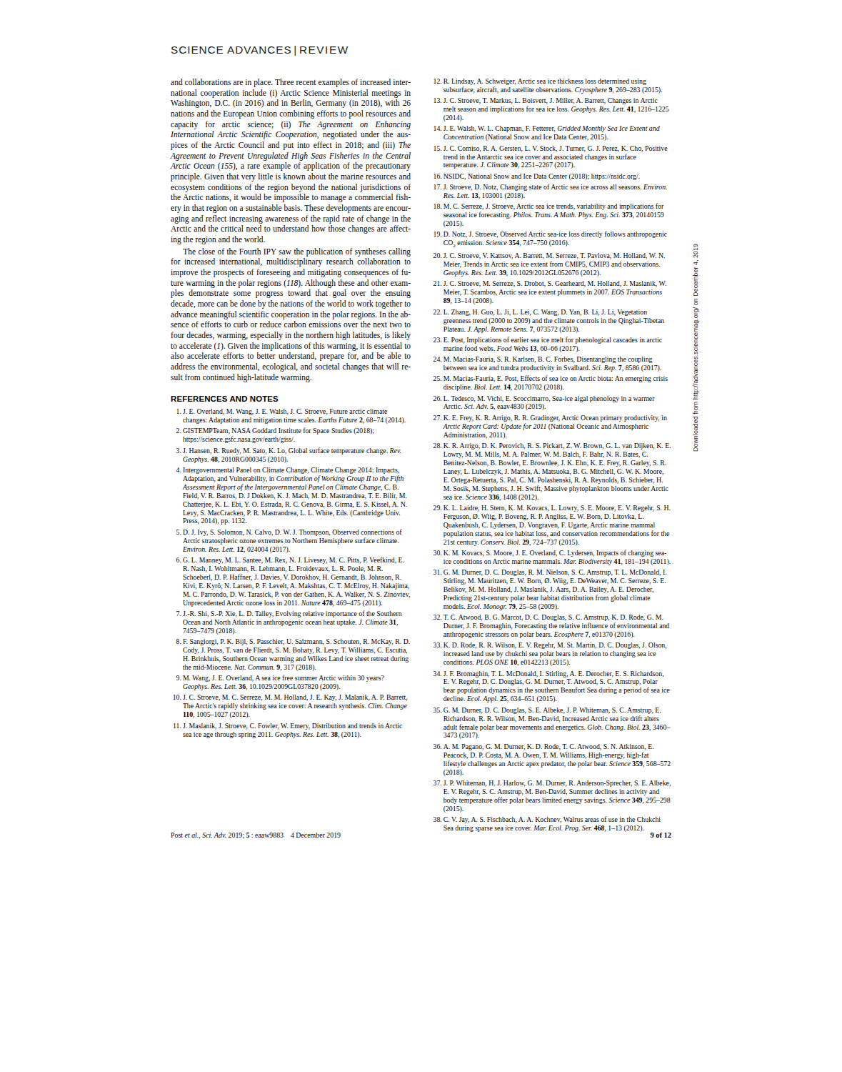SCIENCE ADVANCES|REVIEW
and collaborations are in place. Three recent examples of increased international cooperation include (i) Arctic Science Ministerial meetings in Washington, D.C. (in 2016) and in Berlin, Germany (in 2018), with 26 nations and the European Union combining efforts to pool resources and capacity for arctic science; (ii) The Agreement on Enhancing International Arctic Scientific Cooperation, negotiated under the auspices of the Arctic Council and put into effect in 2018; and (iii) The Agreement to Prevent Unregulated High Seas Fisheries in the Central Arctic Ocean (155), a rare example of application of the precautionary principle. Given that very little is known about the marine resources and ecosystem conditions of the region beyond the national jurisdictions of the Arctic nations, it would be impossible to manage a commercial fishery in that region on a sustainable basis. These developments are encouraging and reflect increasing awareness of the rapid rate of change in the Arctic and the critical need to understand how those changes are affecting the region and the world.
The close of the Fourth IPY saw the publication of syntheses calling for increased international, multidisciplinary research collaboration to improve the prospects of foreseeing and mitigating consequences of future warming in the polar regions (118). Although these and other examples demonstrate some progress toward that goal over the ensuing decade, more can be done by the nations of the world to work together to advance meaningful scientific cooperation in the polar regions. In the absence of efforts to curb or reduce carbon emissions over the next two to four decades, warming, especially in the northern high latitudes, is likely to accelerate (1). Given the implications of this warming, it is essential to also accelerate efforts to better understand, prepare for, and be able to address the environmental, ecological, and societal changes that will result from continued high-latitude warming.
REFERENCES AND NOTES
J. E. Overland, M. Wang, J. E. Walsh, J. C. Stroeve, Future arctic climate changes: Adaptation and mitigation time scales. Earths Future 2, 68–74 (2014).
GISTEMPTeam, NASA Goddard Institute for Space Studies (2018); https://science.gsfc.nasa.gov/earth/giss/.
J. Hansen, R. Ruedy, M. Sato, K. Lo, Global surface temperature change. Rev. Geophys. 48, 2010RG000345 (2010).
Intergovernmental Panel on Climate Change, Climate Change 2014: Impacts, Adaptation, and Vulnerability, in Contribution of Working Group II to the Fifth Assessment Report of the Intergovernmental Panel on Climate Change, C. B. Field, V. R. Barros, D. J Dokken, K. J. Mach, M. D. Mastrandrea, T. E. Bilir, M. Chatterjee, K. L. Ebi, Y. O. Estrada, R. C. Genova, B. Girma, E. S. Kissel, A. N. Levy, S. MacCracken, P. R. Mastrandrea, L. L. White, Eds. (Cambridge Univ. Press, 2014), pp. 1132.
D. J. Ivy, S. Solomon, N. Calvo, D. W. J. Thompson, Observed connections of Arctic stratospheric ozone extremes to Northern Hemisphere surface climate. Environ. Res. Lett. 12, 024004 (2017).
G. L. Manney, M. L. Santee, M. Rex, N. J. Livesey, M. C. Pitts, P. Veefkind, E. R. Nash, I. Wohltmann, R. Lehmann, L. Froidevaux, L. R. Poole, M. R. Schoeberl, D. P. Haffner, J. Davies, V. Dorokhov, H. Gernandt, B. Johnson, R. Kivi, E. Kyrö, N. Larsen, P. F. Levelt, A. Makshtas, C. T. McElroy, H. Nakajima, M. C. Parrondo, D. W. Tarasick, P. von der Gathen, K. A. Walker, N. S. Zinoviev, Unprecedented Arctic ozone loss in 2011. Nature 478, 469–475 (2011).
J.-R. Shi, S.-P. Xie, L. D. Talley, Evolving relative importance of the Southern Ocean and North Atlantic in anthropogenic ocean heat uptake. J. Climate 31, 7459–7479 (2018).
F. Sangiorgi, P. K. Bijl, S. Passchier, U. Salzmann, S. Schouten, R. McKay, R. D. Cody, J. Pross, T. van de Flierdt, S. M. Bohaty, R. Levy, T. Williams, C. Escutia, H. Brinkhuis, Southern Ocean warming and Wilkes Land ice sheet retreat during the mid-Miocene. Nat. Commun. 9, 317 (2018).
M. Wang, J. E. Overland, A sea ice free summer Arctic within 30 years? Geophys. Res. Lett. 36, 10.1029/2009GL037820 (2009).
J. C. Stroeve, M. C. Serreze, M. M. Holland, J. E. Kay, J. Malanik, A. P. Barrett, The Arctic's rapidly shrinking sea ice cover: A research synthesis. Clim. Change 110, 1005–1027 (2012).
J. Maslanik, J. Stroeve, C. Fowler, W. Emery, Distribution and trends in Arctic sea ice age through spring 2011. Geophys. Res. Lett. 38, (2011).
R. Lindsay, A. Schweiger, Arctic sea ice thickness loss determined using subsurface, aircraft, and satellite observations. Cryosphere 9, 269–283 (2015).
J. C. Stroeve, T. Markus, L. Boisvert, J. Miller, A. Barrett, Changes in Arctic melt season and implications for sea ice loss. Geophys. Res. Lett. 41, 1216–1225 (2014).
J. E. Walsh, W. L. Chapman, F. Fetterer, Gridded Monthly Sea Ice Extent and Concentration (National Snow and Ice Data Center, 2015).
J. C. Comiso, R. A. Gersten, L. V. Stock, J. Turner, G. J. Perez, K. Cho, Positive trend in the Antarctic sea ice cover and associated changes in surface temperature. J. Climate 30, 2251–2267 (2017).
NSIDC, National Snow and Ice Data Center (2018); https://nsidc.org/.
J. Stroeve, D. Notz, Changing state of Arctic sea ice across all seasons. Environ. Res. Lett. 13, 103001 (2018).
M. C. Serreze, J. Stroeve, Arctic sea ice trends, variability and implications for seasonal ice forecasting. Philos. Trans. A Math. Phys. Eng. Sci. 373, 20140159 (2015).
D. Notz, J. Stroeve, Observed Arctic sea-ice loss directly follows anthropogenic CO2 emission. Science 354, 747–750 (2016).
J. C. Stroeve, V. Kattsov, A. Barrett, M. Serreze, T. Pavlova, M. Holland, W. N. Meier, Trends in Arctic sea ice extent from CMIP5, CMIP3 and observations. Geophys. Res. Lett. 39, 10.1029/2012GL052676 (2012).
J. C. Stroeve, M. Serreze, S. Drobot, S. Gearheard, M. Holland, J. Maslanik, W. Meier, T. Scambos, Arctic sea ice extent plummets in 2007. EOS Transactions 89, 13–14 (2008).
L. Zhang, H. Guo, L. Ji, L. Lei, C. Wang, D. Yan, B. Li, J. Li, Vegetation greenness trend (2000 to 2009) and the climate controls in the Qinghai-Tibetan Plateau. J. Appl. Remote Sens. 7, 073572 (2013).
E. Post, Implications of earlier sea ice melt for phenological cascades in arctic marine food webs. Food Webs 13, 60–66 (2017).
M. Macias-Fauria, S. R. Karlsen, B. C. Forbes, Disentangling the coupling between sea ice and tundra productivity in Svalbard. Sci. Rep. 7, 8586 (2017).
M. Macias-Fauria, E. Post, Effects of sea ice on Arctic biota: An emerging crisis discipline. Biol. Lett. 14, 20170702 (2018).
L. Tedesco, M. Vichi, E. Scoccimarro, Sea-ice algal phenology in a warmer Arctic. Sci. Adv. 5, eaav4830 (2019).
K. E. Frey, K. R. Arrigo, R. R. Gradinger, Arctic Ocean primary productivity, in Arctic Report Card: Update for 2011 (National Oceanic and Atmospheric Administration, 2011).
K. R. Arrigo, D. K. Perovich, R. S. Pickart, Z. W. Brown, G. L. van Dijken, K. E. Lowry, M. M. Mills, M. A. Palmer, W. M. Balch, F. Bahr, N. R. Bates, C. Benitez-Nelson, B. Bowler, E. Brownlee, J. K. Ehn, K. E. Frey, R. Garley, S. R. Laney, L. Lubelczyk, J. Mathis, A. Matsuoka, B. G. Mitchell, G. W. K. Moore, E. Ortega-Retuerta, S. Pal, C. M. Polashenski, R. A. Reynolds, B. Schieber, H. M. Sosik, M. Stephens, J. H. Swift, Massive phytoplankton blooms under Arctic sea ice. Science 336, 1408 (2012).
K. L. Laidre, H. Stern, K. M. Kovacs, L. Lowry, S. E. Moore, E. V. Regehr, S. H. Ferguson, Ø. Wiig, P. Boveng, R. P. Angliss, E. W. Born, D. Litovka, L. Quakenbush, C. Lydersen, D. Vongraven, F. Ugarte, Arctic marine mammal population status, sea ice habitat loss, and conservation recommendations for the 21st century. Conserv. Biol. 29, 724–737 (2015).
K. M. Kovacs, S. Moore, J. E. Overland, C. Lydersen, Impacts of changing sea-ice conditions on Arctic marine mammals. Mar. Biodiversity 41, 181–194 (2011).
G. M. Durner, D. C. Douglas, R. M. Nielson, S. C. Amstrup, T. L. McDonald, I. Stirling, M. Mauritzen, E. W. Born, Ø. Wiig, E. DeWeaver, M. C. Serreze, S. E. Belikov, M. M. Holland, J. Maslanik, J. Aars, D. A. Bailey, A. E. Derocher, Predicting 21st-century polar bear habitat distribution from global climate models. Ecol. Monogr. 79, 25–58 (2009).
T. C. Atwood, B. G. Marcot, D. C. Douglas, S. C. Amstrup, K. D. Rode, G. M. Durner, J. F. Bromaghin, Forecasting the relative influence of environmental and anthropogenic stressors on polar bears. Ecosphere 7, e01370 (2016).
K. D. Rode, R. R. Wilson, E. V. Regehr, M. St. Martin, D. C. Douglas, J. Olson, increased land use by chukchi sea polar bears in relation to changing sea ice conditions. PLOS ONE 10, e0142213 (2015).
J. F. Bromaghin, T. L. McDonald, I. Stirling, A. E. Derocher, E. S. Richardson, E. V. Regehr, D. C. Douglas, G. M. Durner, T. Atwood, S. C. Amstrup, Polar bear population dynamics in the southern Beaufort Sea during a period of sea ice decline. Ecol. Appl. 25, 634–651 (2015).
G. M. Durner, D. C. Douglas, S. E. Albeke, J. P. Whiteman, S. C. Amstrup, E. Richardson, R. R. Wilson, M. Ben-David, Increased Arctic sea ice drift alters adult female polar bear movements and energetics. Glob. Chang. Biol. 23, 3460–3473 (2017).
A. M. Pagano, G. M. Durner, K. D. Rode, T. C. Atwood, S. N. Atkinson, E. Peacock, D. P. Costa, M. A. Owen, T. M. Williams, High-energy, high-fat lifestyle challenges an Arctic apex predator, the polar bear. Science 359, 568–572 (2018).
J. P. Whiteman, H. J. Harlow, G. M. Durner, R. Anderson-Sprecher, S. E. Albeke, E. V. Regehr, S. C. Amstrup, M. Ben-David, Summer declines in activity and body temperature offer polar bears limited energy savings. Science 349, 295–298 (2015).
C. V. Jay, A. S. Fischbach, A. A. Kochnev, Walrus areas of use in the Chukchi Sea during sparse sea ice cover. Mar. Ecol. Prog. Ser. 468, 1–13 (2012).
Downloaded from http://advances.sciencemag.org/ on December 4, 2019
Post et al., Sci. Adv. 2019; 5 : eaaw9883 4 December 2019
9 of 12